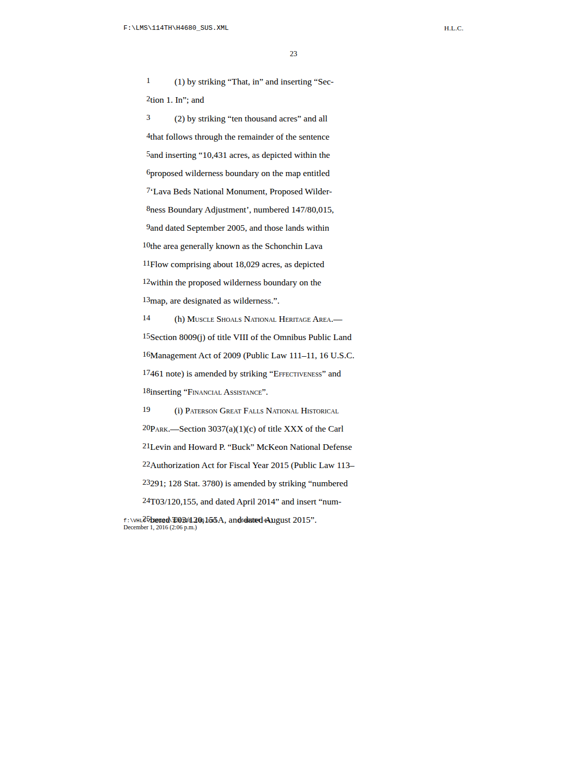F:\LMS\114TH\H4680_SUS.XML
H.L.C.
23
| 1 | (1) by striking “That, in” and inserting “Sec- |
| 2 | tion 1. In”; and |
| 3 | (2) by striking “ten thousand acres” and all |
| 4 | that follows through the remainder of the sentence |
| 5 | and inserting “10,431 acres, as depicted within the |
| 6 | proposed wilderness boundary on the map entitled |
| 7 | ‘Lava Beds National Monument, Proposed Wilder- |
| 8 | ness Boundary Adjustment’, numbered 147/80,015, |
| 9 | and dated September 2005, and those lands within |
| 10 | the area generally known as the Schonchin Lava |
| 11 | Flow comprising about 18,029 acres, as depicted |
| 12 | within the proposed wilderness boundary on the |
| 13 | map, are designated as wilderness.”. |
| 14 | (h) Muscle Shoals National Heritage Area. — |
| 15 | Section 8009(j) of title VIII of the Omnibus Public Land |
| 16 | Management Act of 2009 (Public Law 111–11, 16 U.S.C. |
| 17 | 461 note) is amended by striking “ Effectiveness ” and |
| 18 | inserting “ Financial Assistance ”. |
| 19 | (i) Paterson Great Falls National Historical |
| 20 | Park. —Section 3037(a)(1)(c) of title XXX of the Carl |
| 21 | Levin and Howard P. “Buck” McKeon National Defense |
| 22 | Authorization Act for Fiscal Year 2015 (Public Law 113– |
| 23 | 291; 128 Stat. 3780) is amended by striking “numbered |
| 24 | T03/120,155, and dated April 2014” and insert “num- |
| 25 | bered T03/120,155A, and dated August 2015”. |
f:\VHLC\120116\120116.106.xml (630284|44)
December 1, 2016 (2:06 p.m.)